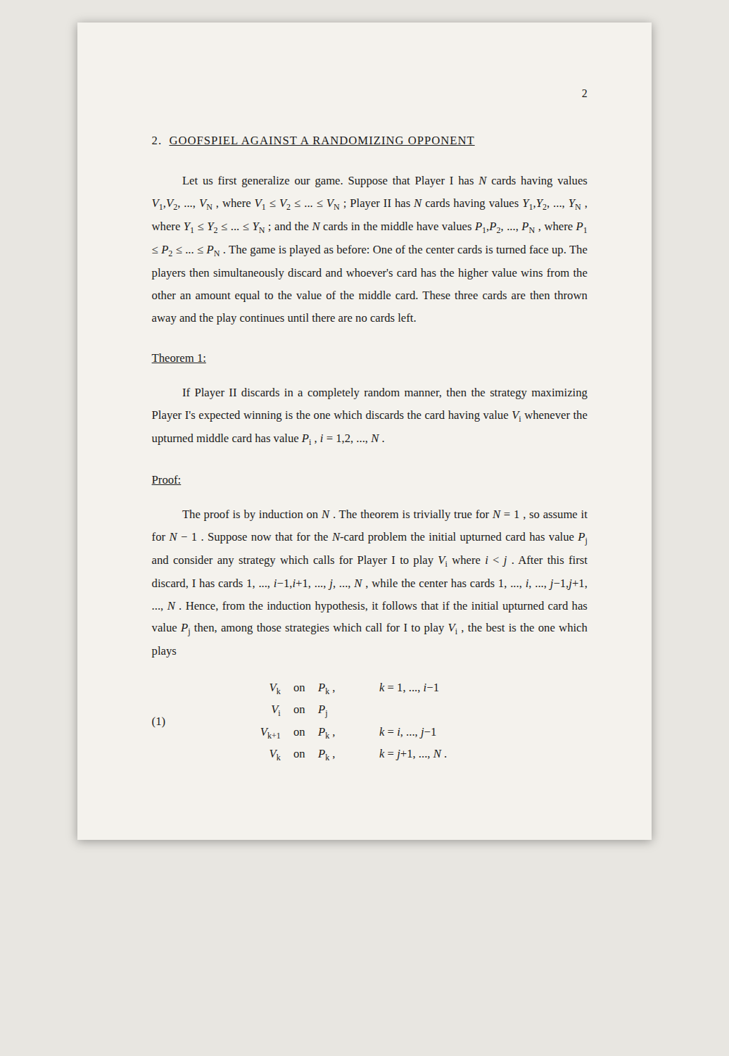2
2. Goofspiel Against a Randomizing Opponent
Let us first generalize our game. Suppose that Player I has N cards having values V1,V2, ..., VN , where V1 ≤ V2 ≤ ... ≤ VN ; Player II has N cards having values Y1,Y2, ..., YN , where Y1 ≤ Y2 ≤ ... ≤ YN ; and the N cards in the middle have values P1,P2, ..., PN , where P1 ≤ P2 ≤ ... ≤ PN . The game is played as before: One of the center cards is turned face up. The players then simultaneously discard and whoever's card has the higher value wins from the other an amount equal to the value of the middle card. These three cards are then thrown away and the play continues until there are no cards left.
Theorem 1:
If Player II discards in a completely random manner, then the strategy maximizing Player I's expected winning is the one which discards the card having value Vi whenever the upturned middle card has value Pi , i = 1,2, ..., N .
Proof:
The proof is by induction on N . The theorem is trivially true for N = 1 , so assume it for N − 1 . Suppose now that for the N-card problem the initial upturned card has value Pj and consider any strategy which calls for Player I to play Vi where i < j . After this first discard, I has cards 1, ..., i−1,i+1, ..., j, ..., N , while the center has cards 1, ..., i, ..., j−1,j+1, ..., N . Hence, from the induction hypothesis, it follows that if the initial upturned card has value Pj then, among those strategies which call for I to play Vi , the best is the one which plays
(1)
| V k | on | P k , | k = 1, ..., i −1 |
| V i | on | P j | |
| V k+1 | on | P k , | k = i , ..., j −1 |
| V k | on | P k , | k = j +1, ..., N . |